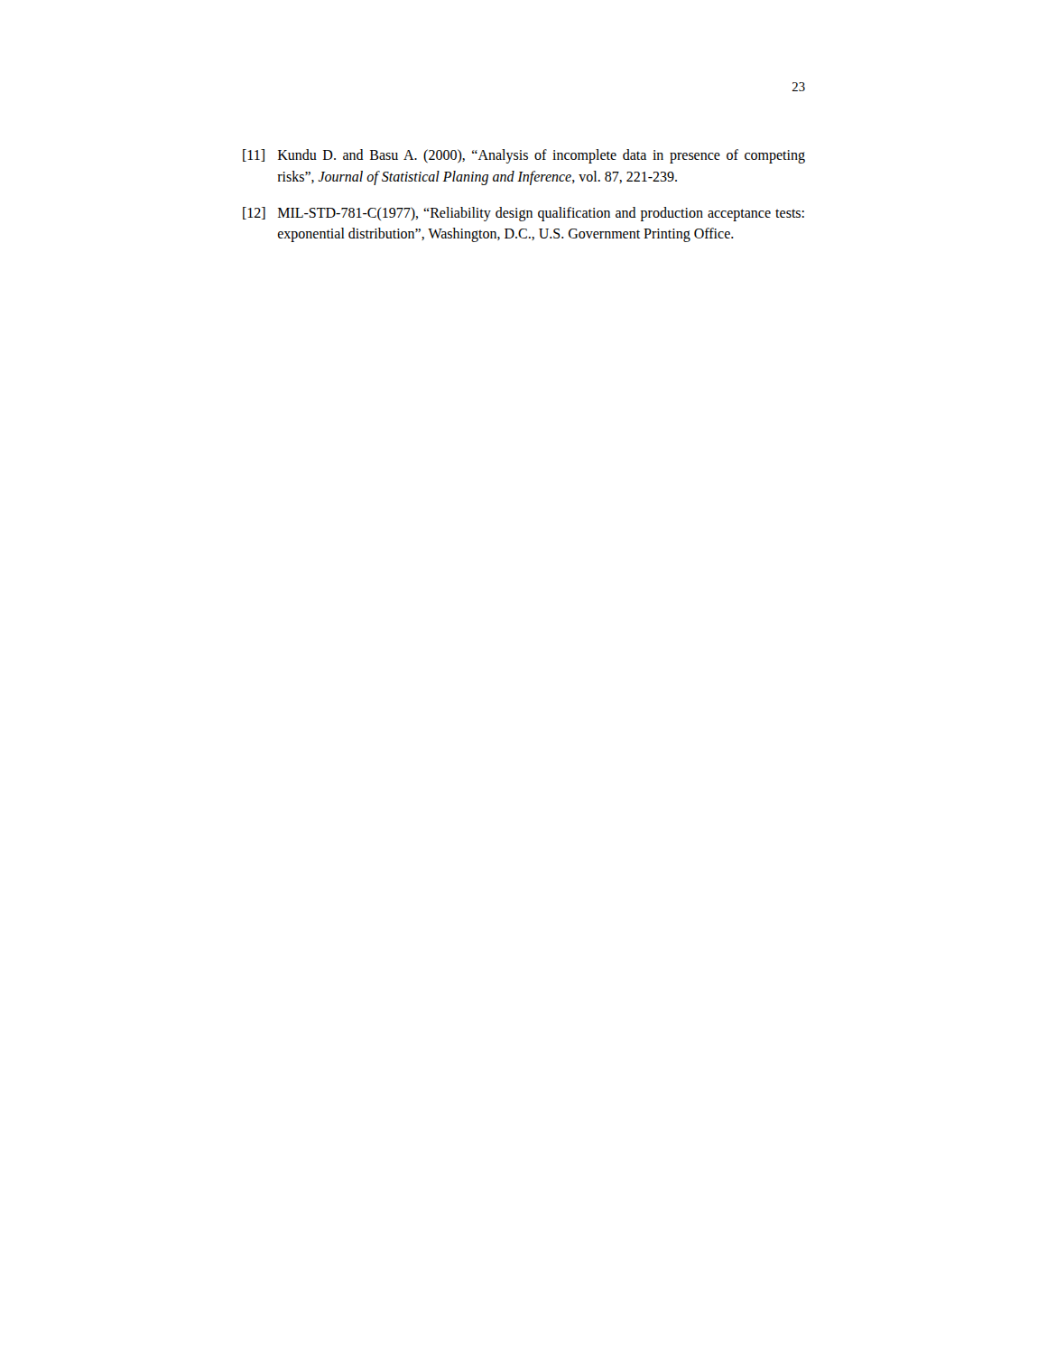23
[11] Kundu D. and Basu A. (2000), “Analysis of incomplete data in presence of competing risks”, Journal of Statistical Planing and Inference, vol. 87, 221-239.
[12] MIL-STD-781-C(1977), “Reliability design qualification and production acceptance tests: exponential distribution”, Washington, D.C., U.S. Government Printing Office.